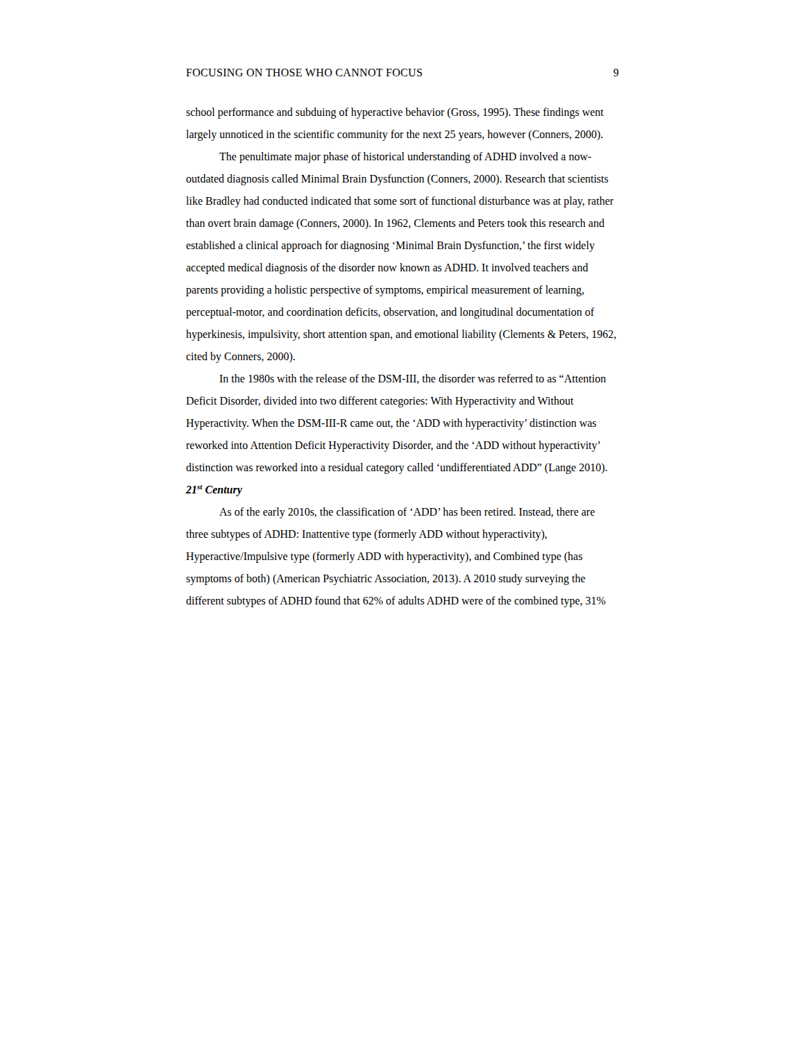Focusing on Those Who Cannot Focus 9
school performance and subduing of hyperactive behavior (Gross, 1995). These findings went largely unnoticed in the scientific community for the next 25 years, however (Conners, 2000).
The penultimate major phase of historical understanding of ADHD involved a now-outdated diagnosis called Minimal Brain Dysfunction (Conners, 2000). Research that scientists like Bradley had conducted indicated that some sort of functional disturbance was at play, rather than overt brain damage (Conners, 2000). In 1962, Clements and Peters took this research and established a clinical approach for diagnosing ‘Minimal Brain Dysfunction,’ the first widely accepted medical diagnosis of the disorder now known as ADHD. It involved teachers and parents providing a holistic perspective of symptoms, empirical measurement of learning, perceptual-motor, and coordination deficits, observation, and longitudinal documentation of hyperkinesis, impulsivity, short attention span, and emotional liability (Clements & Peters, 1962, cited by Conners, 2000).
In the 1980s with the release of the DSM-III, the disorder was referred to as “Attention Deficit Disorder, divided into two different categories: With Hyperactivity and Without Hyperactivity. When the DSM-III-R came out, the ‘ADD with hyperactivity’ distinction was reworked into Attention Deficit Hyperactivity Disorder, and the ‘ADD without hyperactivity’ distinction was reworked into a residual category called ‘undifferentiated ADD” (Lange 2010).
21st Century
As of the early 2010s, the classification of ‘ADD’ has been retired. Instead, there are three subtypes of ADHD: Inattentive type (formerly ADD without hyperactivity), Hyperactive/Impulsive type (formerly ADD with hyperactivity), and Combined type (has symptoms of both) (American Psychiatric Association, 2013). A 2010 study surveying the different subtypes of ADHD found that 62% of adults ADHD were of the combined type, 31%